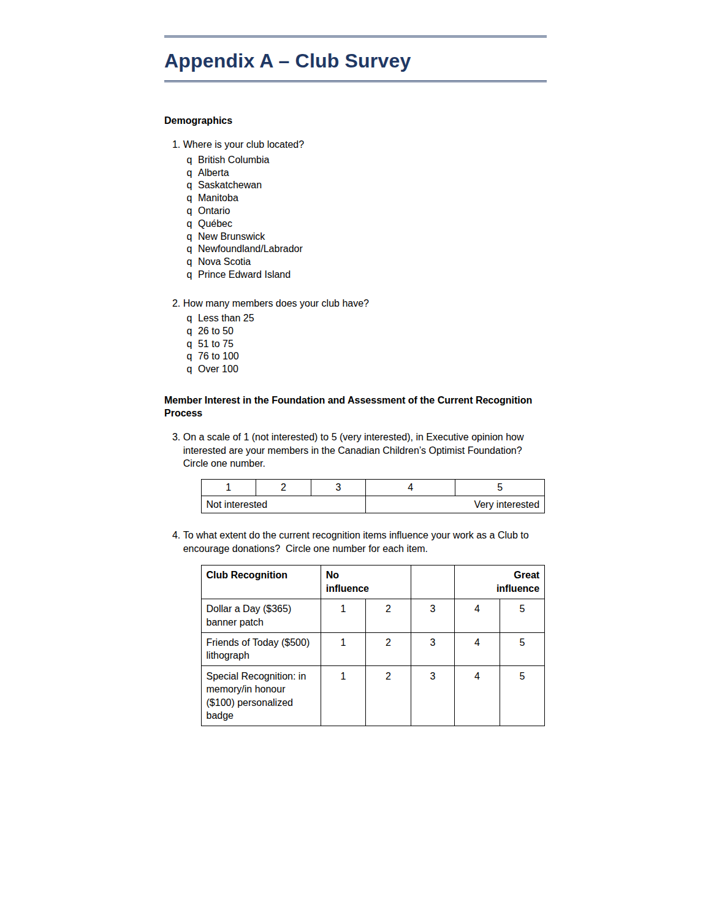Appendix A – Club Survey
Demographics
Where is your club located?
British Columbia
Alberta
Saskatchewan
Manitoba
Ontario
Québec
New Brunswick
Newfoundland/Labrador
Nova Scotia
Prince Edward Island
How many members does your club have?
Less than 25
26 to 50
51 to 75
76 to 100
Over 100
Member Interest in the Foundation and Assessment of the Current Recognition Process
On a scale of 1 (not interested) to 5 (very interested), in Executive opinion how interested are your members in the Canadian Children’s Optimist Foundation? Circle one number.
| 1 | 2 | 3 | 4 | 5 |
| Not interested | Very interested |
To what extent do the current recognition items influence your work as a Club to encourage donations? Circle one number for each item.
| Club Recognition | No influence | | Great influence |
| --- | --- | --- | --- |
| Dollar a Day ($365) banner patch | 1 | 2 | 3 | 4 | 5 |
| Friends of Today ($500) lithograph | 1 | 2 | 3 | 4 | 5 |
| Special Recognition: in memory/in honour ($100) personalized badge | 1 | 2 | 3 | 4 | 5 |